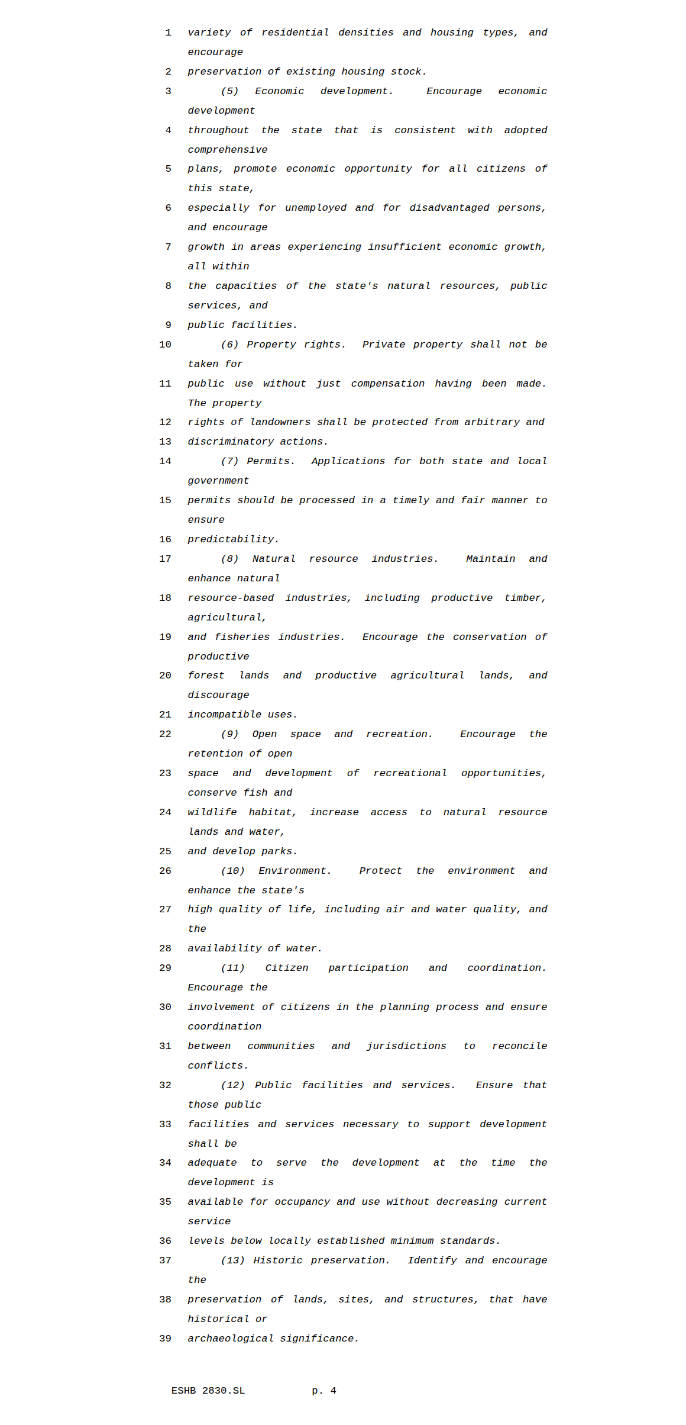1 variety of residential densities and housing types, and encourage
2 preservation of existing housing stock.
3 (5) Economic development. Encourage economic development
4 throughout the state that is consistent with adopted comprehensive
5 plans, promote economic opportunity for all citizens of this state,
6 especially for unemployed and for disadvantaged persons, and encourage
7 growth in areas experiencing insufficient economic growth, all within
8 the capacities of the state's natural resources, public services, and
9 public facilities.
10 (6) Property rights. Private property shall not be taken for
11 public use without just compensation having been made. The property
12 rights of landowners shall be protected from arbitrary and
13 discriminatory actions.
14 (7) Permits. Applications for both state and local government
15 permits should be processed in a timely and fair manner to ensure
16 predictability.
17 (8) Natural resource industries. Maintain and enhance natural
18 resource-based industries, including productive timber, agricultural,
19 and fisheries industries. Encourage the conservation of productive
20 forest lands and productive agricultural lands, and discourage
21 incompatible uses.
22 (9) Open space and recreation. Encourage the retention of open
23 space and development of recreational opportunities, conserve fish and
24 wildlife habitat, increase access to natural resource lands and water,
25 and develop parks.
26 (10) Environment. Protect the environment and enhance the state's
27 high quality of life, including air and water quality, and the
28 availability of water.
29 (11) Citizen participation and coordination. Encourage the
30 involvement of citizens in the planning process and ensure coordination
31 between communities and jurisdictions to reconcile conflicts.
32 (12) Public facilities and services. Ensure that those public
33 facilities and services necessary to support development shall be
34 adequate to serve the development at the time the development is
35 available for occupancy and use without decreasing current service
36 levels below locally established minimum standards.
37 (13) Historic preservation. Identify and encourage the
38 preservation of lands, sites, and structures, that have historical or
39 archaeological significance.
ESHB 2830.SL p. 4